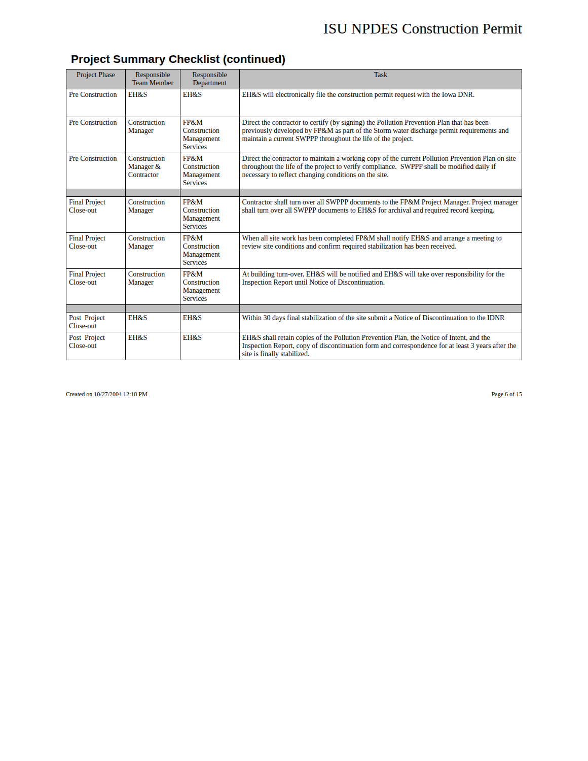ISU NPDES Construction Permit
Project Summary Checklist (continued)
| Project Phase | Responsible Team Member | Responsible Department | Task |
| --- | --- | --- | --- |
| Pre Construction | EH&S | EH&S | EH&S will electronically file the construction permit request with the Iowa DNR. |
| Pre Construction | Construction Manager | FP&M Construction Management Services | Direct the contractor to certify (by signing) the Pollution Prevention Plan that has been previously developed by FP&M as part of the Storm water discharge permit requirements and maintain a current SWPPP throughout the life of the project. |
| Pre Construction | Construction Manager & Contractor | FP&M Construction Management Services | Direct the contractor to maintain a working copy of the current Pollution Prevention Plan on site throughout the life of the project to verify compliance. SWPPP shall be modified daily if necessary to reflect changing conditions on the site. |
| Final Project Close-out | Construction Manager | FP&M Construction Management Services | Contractor shall turn over all SWPPP documents to the FP&M Project Manager. Project manager shall turn over all SWPPP documents to EH&S for archival and required record keeping. |
| Final Project Close-out | Construction Manager | FP&M Construction Management Services | When all site work has been completed FP&M shall notify EH&S and arrange a meeting to review site conditions and confirm required stabilization has been received. |
| Final Project Close-out | Construction Manager | FP&M Construction Management Services | At building turn-over, EH&S will be notified and EH&S will take over responsibility for the Inspection Report until Notice of Discontinuation. |
| Post Project Close-out | EH&S | EH&S | Within 30 days final stabilization of the site submit a Notice of Discontinuation to the IDNR |
| Post Project Close-out | EH&S | EH&S | EH&S shall retain copies of the Pollution Prevention Plan, the Notice of Intent, and the Inspection Report, copy of discontinuation form and correspondence for at least 3 years after the site is finally stabilized. |
Created on 10/27/2004 12:18 PM Page 6 of 15